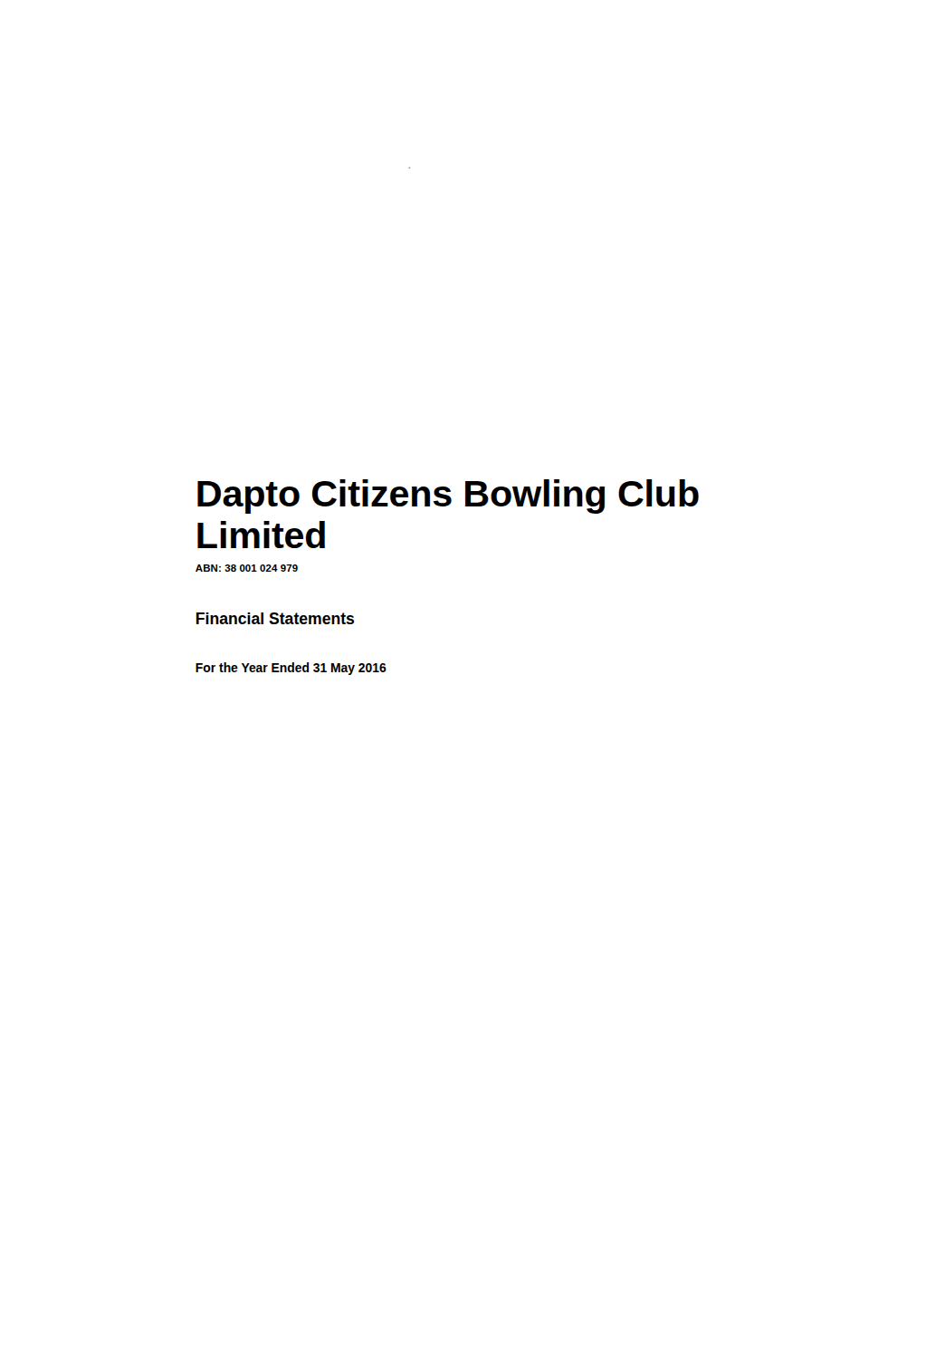.
Dapto Citizens Bowling Club Limited
ABN: 38 001 024 979
Financial Statements
For the Year Ended 31 May 2016